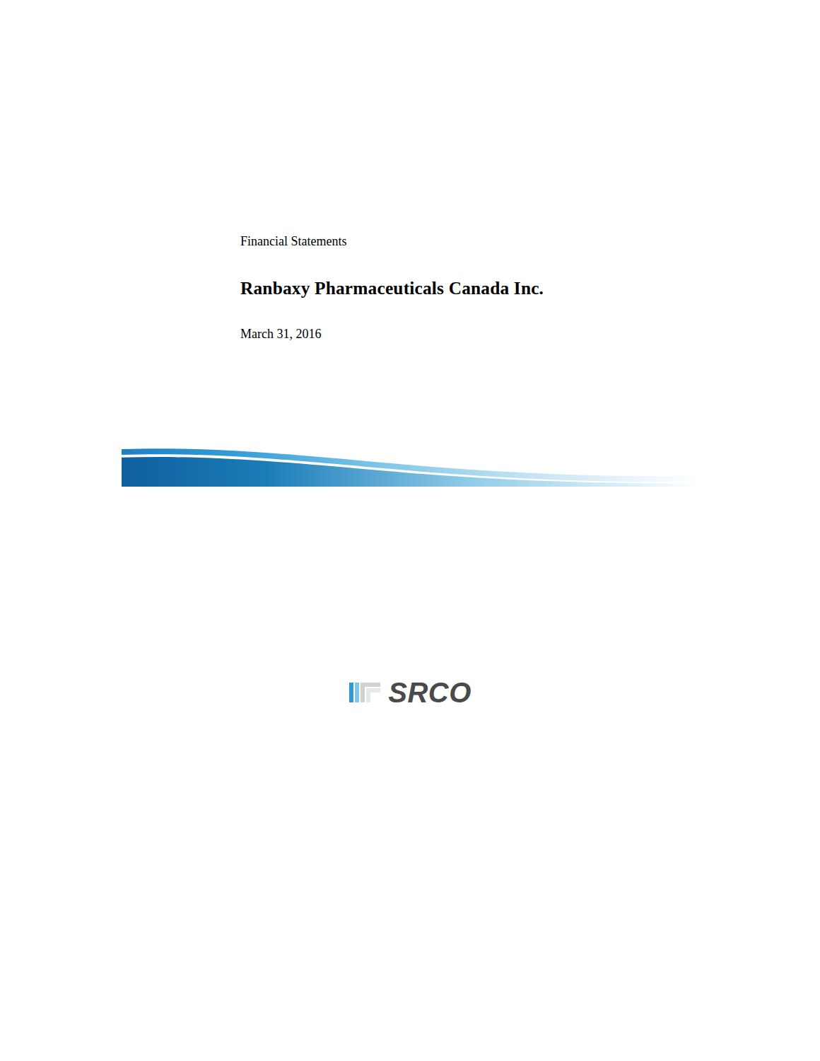Financial Statements
Ranbaxy Pharmaceuticals Canada Inc.
March 31, 2016
SRCO